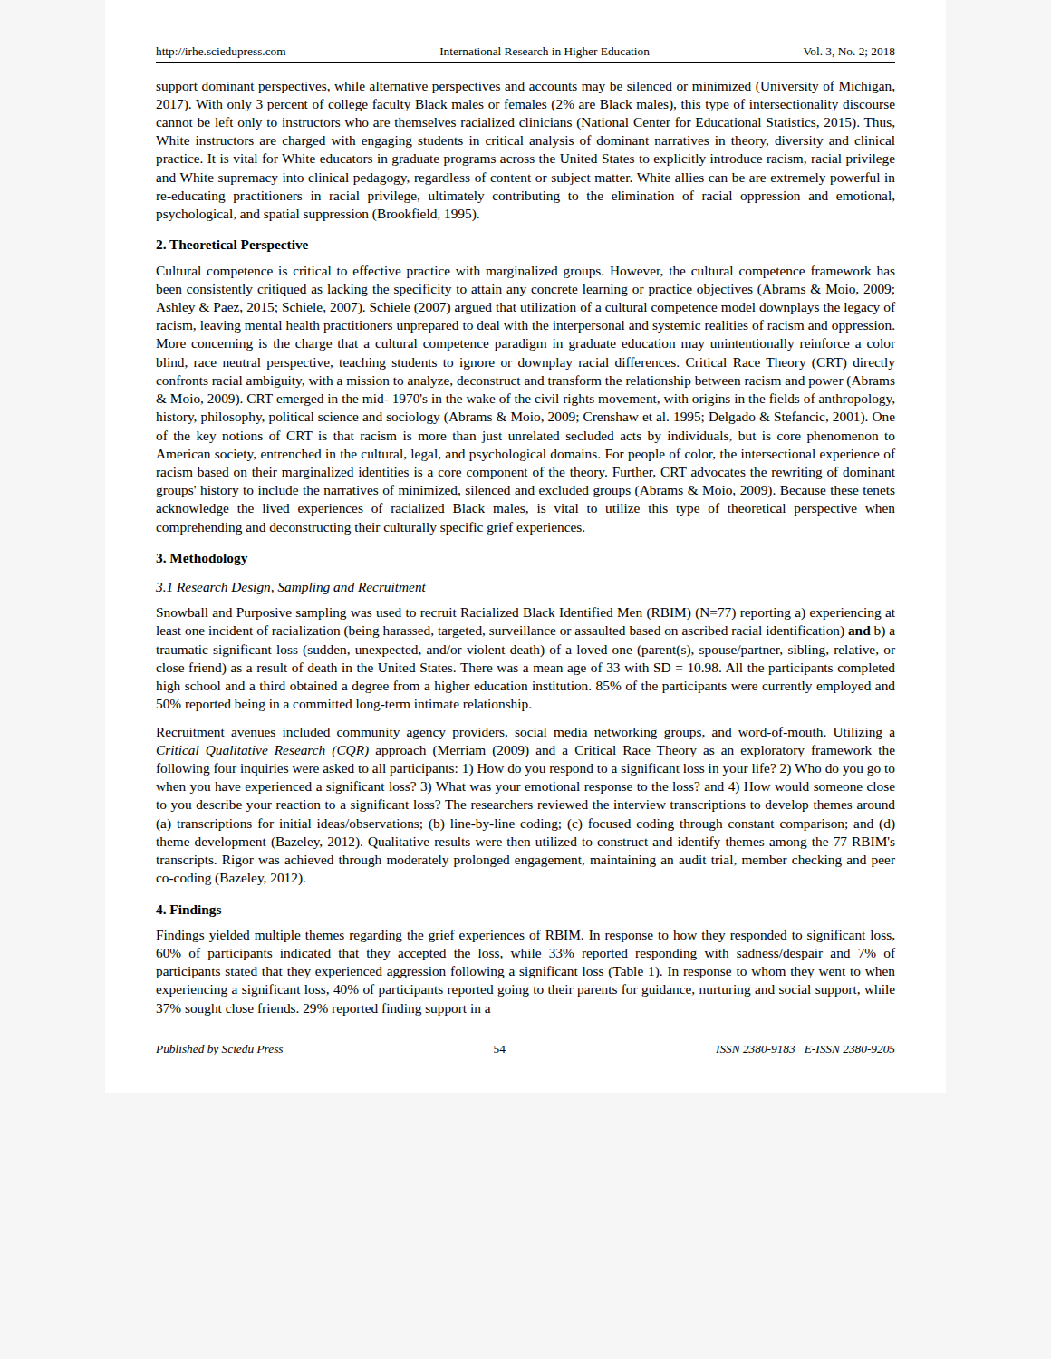http://irhe.sciedupress.com International Research in Higher Education Vol. 3, No. 2; 2018
support dominant perspectives, while alternative perspectives and accounts may be silenced or minimized (University of Michigan, 2017). With only 3 percent of college faculty Black males or females (2% are Black males), this type of intersectionality discourse cannot be left only to instructors who are themselves racialized clinicians (National Center for Educational Statistics, 2015). Thus, White instructors are charged with engaging students in critical analysis of dominant narratives in theory, diversity and clinical practice. It is vital for White educators in graduate programs across the United States to explicitly introduce racism, racial privilege and White supremacy into clinical pedagogy, regardless of content or subject matter. White allies can be are extremely powerful in re-educating practitioners in racial privilege, ultimately contributing to the elimination of racial oppression and emotional, psychological, and spatial suppression (Brookfield, 1995).
2. Theoretical Perspective
Cultural competence is critical to effective practice with marginalized groups. However, the cultural competence framework has been consistently critiqued as lacking the specificity to attain any concrete learning or practice objectives (Abrams & Moio, 2009; Ashley & Paez, 2015; Schiele, 2007). Schiele (2007) argued that utilization of a cultural competence model downplays the legacy of racism, leaving mental health practitioners unprepared to deal with the interpersonal and systemic realities of racism and oppression. More concerning is the charge that a cultural competence paradigm in graduate education may unintentionally reinforce a color blind, race neutral perspective, teaching students to ignore or downplay racial differences. Critical Race Theory (CRT) directly confronts racial ambiguity, with a mission to analyze, deconstruct and transform the relationship between racism and power (Abrams & Moio, 2009). CRT emerged in the mid- 1970's in the wake of the civil rights movement, with origins in the fields of anthropology, history, philosophy, political science and sociology (Abrams & Moio, 2009; Crenshaw et al. 1995; Delgado & Stefancic, 2001). One of the key notions of CRT is that racism is more than just unrelated secluded acts by individuals, but is core phenomenon to American society, entrenched in the cultural, legal, and psychological domains. For people of color, the intersectional experience of racism based on their marginalized identities is a core component of the theory. Further, CRT advocates the rewriting of dominant groups' history to include the narratives of minimized, silenced and excluded groups (Abrams & Moio, 2009). Because these tenets acknowledge the lived experiences of racialized Black males, is vital to utilize this type of theoretical perspective when comprehending and deconstructing their culturally specific grief experiences.
3. Methodology
3.1 Research Design, Sampling and Recruitment
Snowball and Purposive sampling was used to recruit Racialized Black Identified Men (RBIM) (N=77) reporting a) experiencing at least one incident of racialization (being harassed, targeted, surveillance or assaulted based on ascribed racial identification) and b) a traumatic significant loss (sudden, unexpected, and/or violent death) of a loved one (parent(s), spouse/partner, sibling, relative, or close friend) as a result of death in the United States. There was a mean age of 33 with SD = 10.98. All the participants completed high school and a third obtained a degree from a higher education institution. 85% of the participants were currently employed and 50% reported being in a committed long-term intimate relationship.
Recruitment avenues included community agency providers, social media networking groups, and word-of-mouth. Utilizing a Critical Qualitative Research (CQR) approach (Merriam (2009) and a Critical Race Theory as an exploratory framework the following four inquiries were asked to all participants: 1) How do you respond to a significant loss in your life? 2) Who do you go to when you have experienced a significant loss? 3) What was your emotional response to the loss? and 4) How would someone close to you describe your reaction to a significant loss? The researchers reviewed the interview transcriptions to develop themes around (a) transcriptions for initial ideas/observations; (b) line-by-line coding; (c) focused coding through constant comparison; and (d) theme development (Bazeley, 2012). Qualitative results were then utilized to construct and identify themes among the 77 RBIM's transcripts. Rigor was achieved through moderately prolonged engagement, maintaining an audit trial, member checking and peer co-coding (Bazeley, 2012).
4. Findings
Findings yielded multiple themes regarding the grief experiences of RBIM. In response to how they responded to significant loss, 60% of participants indicated that they accepted the loss, while 33% reported responding with sadness/despair and 7% of participants stated that they experienced aggression following a significant loss (Table 1). In response to whom they went to when experiencing a significant loss, 40% of participants reported going to their parents for guidance, nurturing and social support, while 37% sought close friends. 29% reported finding support in a
Published by Sciedu Press 54 ISSN 2380-9183 E-ISSN 2380-9205